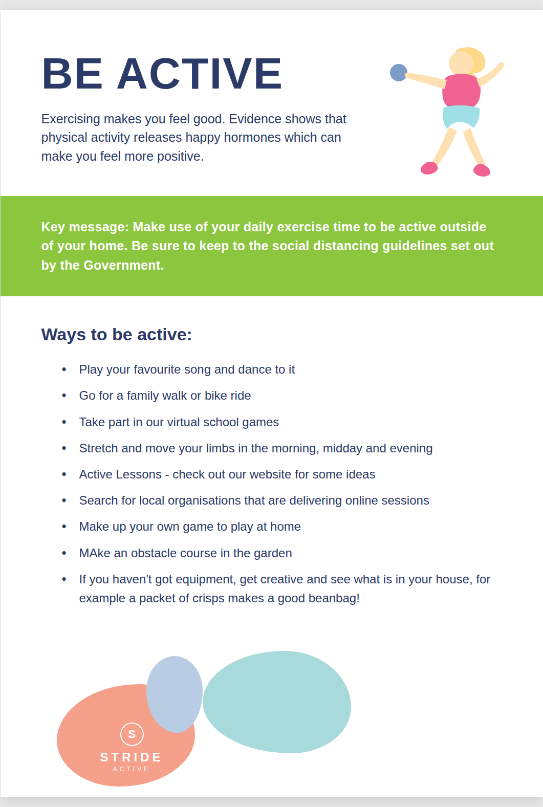Be Active
Exercising makes you feel good. Evidence shows that physical activity releases happy hormones which can make you feel more positive.
Key message: Make use of your daily exercise time to be active outside of your home. Be sure to keep to the social distancing guidelines set out by the Government.
Ways to be active:
Play your favourite song and dance to it
Go for a family walk or bike ride
Take part in our virtual school games
Stretch and move your limbs in the morning, midday and evening
Active Lessons - check out our website for some ideas
Search for local organisations that are delivering online sessions
Make up your own game to play at home
MAke an obstacle course in the garden
If you haven't got equipment, get creative and see what is in your house, for example a packet of crisps makes a good beanbag!
S
STRIDE
ACTIVE